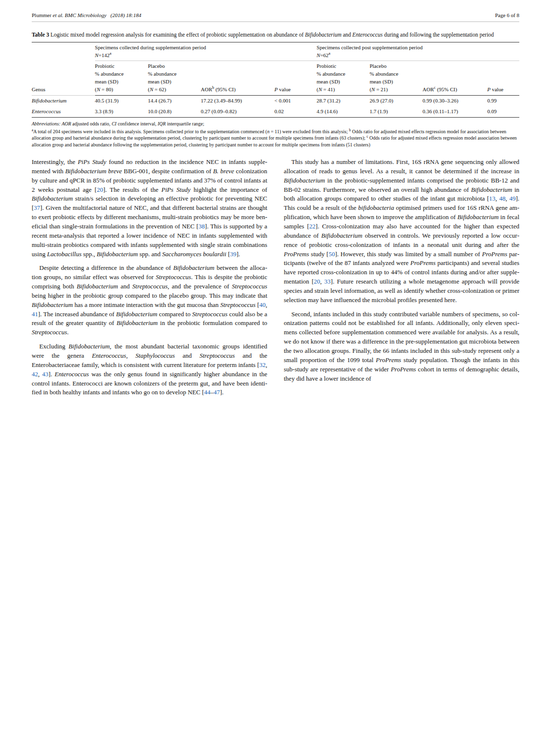Plummer et al. BMC Microbiology (2018) 18:184
Page 6 of 8
Table 3 Logistic mixed model regression analysis for examining the effect of probiotic supplementation on abundance of Bifidobacterium and Enterococcus during and following the supplementation period
| Genus | Specimens collected during supplementation period N =142 a | | Specimens collected post supplementation period N =62 a |
| --- | --- | --- | --- |
| Probiotic % abundance mean (SD) ( N = 80) | Placebo % abundance mean (SD) ( N = 62) | AOR b (95% CI) | P value | | Probiotic % abundance mean (SD) ( N = 41) | Placebo % abundance mean (SD) ( N = 21) | AOR c (95% CI) | P value |
| Bifidobacterium | 40.5 (31.9) | 14.4 (26.7) | 17.22 (3.49–84.99) | < 0.001 | | 28.7 (31.2) | 26.9 (27.0) | 0.99 (0.30–3.26) | 0.99 |
| Enterococcus | 3.3 (8.9) | 10.0 (20.8) | 0.27 (0.09–0.82) | 0.02 | | 4.9 (14.6) | 1.7 (1.9) | 0.36 (0.11–1.17) | 0.09 |
Abbreviations: AOR adjusted odds ratio, CI confidence interval, IQR interquartile range;
aA total of 204 specimens were included in this analysis. Specimens collected prior to the supplementation commenced (n = 11) were excluded from this analysis; b Odds ratio for adjusted mixed effects regression model for association between allocation group and bacterial abundance during the supplementation period, clustering by participant number to account for multiple specimens from infants (63 clusters); c Odds ratio for adjusted mixed effects regression model association between allocation group and bacterial abundance following the supplementation period, clustering by participant number to account for multiple specimens from infants (51 clusters)
Interestingly, the PiPs Study found no reduction in the incidence NEC in infants supplemented with Bifidobacterium breve BBG-001, despite confirmation of B. breve colonization by culture and qPCR in 85% of probiotic supplemented infants and 37% of control infants at 2 weeks postnatal age [20]. The results of the PiPs Study highlight the importance of Bifidobacterium strain/s selection in developing an effective probiotic for preventing NEC [37]. Given the multifactorial nature of NEC, and that different bacterial strains are thought to exert probiotic effects by different mechanisms, multi-strain probiotics may be more beneficial than single-strain formulations in the prevention of NEC [38]. This is supported by a recent meta-analysis that reported a lower incidence of NEC in infants supplemented with multi-strain probiotics compared with infants supplemented with single strain combinations using Lactobacillus spp., Bifidobacterium spp. and Saccharomyces boulardii [39].
Despite detecting a difference in the abundance of Bifidobacterium between the allocation groups, no similar effect was observed for Streptococcus. This is despite the probiotic comprising both Bifidobacterium and Streptococcus, and the prevalence of Streptococcus being higher in the probiotic group compared to the placebo group. This may indicate that Bifidobacterium has a more intimate interaction with the gut mucosa than Streptococcus [40, 41]. The increased abundance of Bifidobacterium compared to Streptococcus could also be a result of the greater quantity of Bifidobacterium in the probiotic formulation compared to Streptococcus.
Excluding Bifidobacterium, the most abundant bacterial taxonomic groups identified were the genera Enterococcus, Staphylococcus and Streptococcus and the Enterobacteriaceae family, which is consistent with current literature for preterm infants [32, 42, 43]. Enterococcus was the only genus found in significantly higher abundance in the control infants. Enterococci are known colonizers of the preterm gut, and have been identified in both healthy infants and infants who go on to develop NEC [44–47].
This study has a number of limitations. First, 16S rRNA gene sequencing only allowed allocation of reads to genus level. As a result, it cannot be determined if the increase in Bifidobacterium in the probiotic-supplemented infants comprised the probiotic BB-12 and BB-02 strains. Furthermore, we observed an overall high abundance of Bifidobacterium in both allocation groups compared to other studies of the infant gut microbiota [13, 48, 49]. This could be a result of the bifidobacteria optimised primers used for 16S rRNA gene amplification, which have been shown to improve the amplification of Bifidobacterium in fecal samples [22]. Cross-colonization may also have accounted for the higher than expected abundance of Bifidobacterium observed in controls. We previously reported a low occurrence of probiotic cross-colonization of infants in a neonatal unit during and after the ProPrems study [50]. However, this study was limited by a small number of ProPrems participants (twelve of the 87 infants analyzed were ProPrems participants) and several studies have reported cross-colonization in up to 44% of control infants during and/or after supplementation [20, 33]. Future research utilizing a whole metagenome approach will provide species and strain level information, as well as identify whether cross-colonization or primer selection may have influenced the microbial profiles presented here.
Second, infants included in this study contributed variable numbers of specimens, so colonization patterns could not be established for all infants. Additionally, only eleven specimens collected before supplementation commenced were available for analysis. As a result, we do not know if there was a difference in the pre-supplementation gut microbiota between the two allocation groups. Finally, the 66 infants included in this sub-study represent only a small proportion of the 1099 total ProPrems study population. Though the infants in this sub-study are representative of the wider ProPrems cohort in terms of demographic details, they did have a lower incidence of